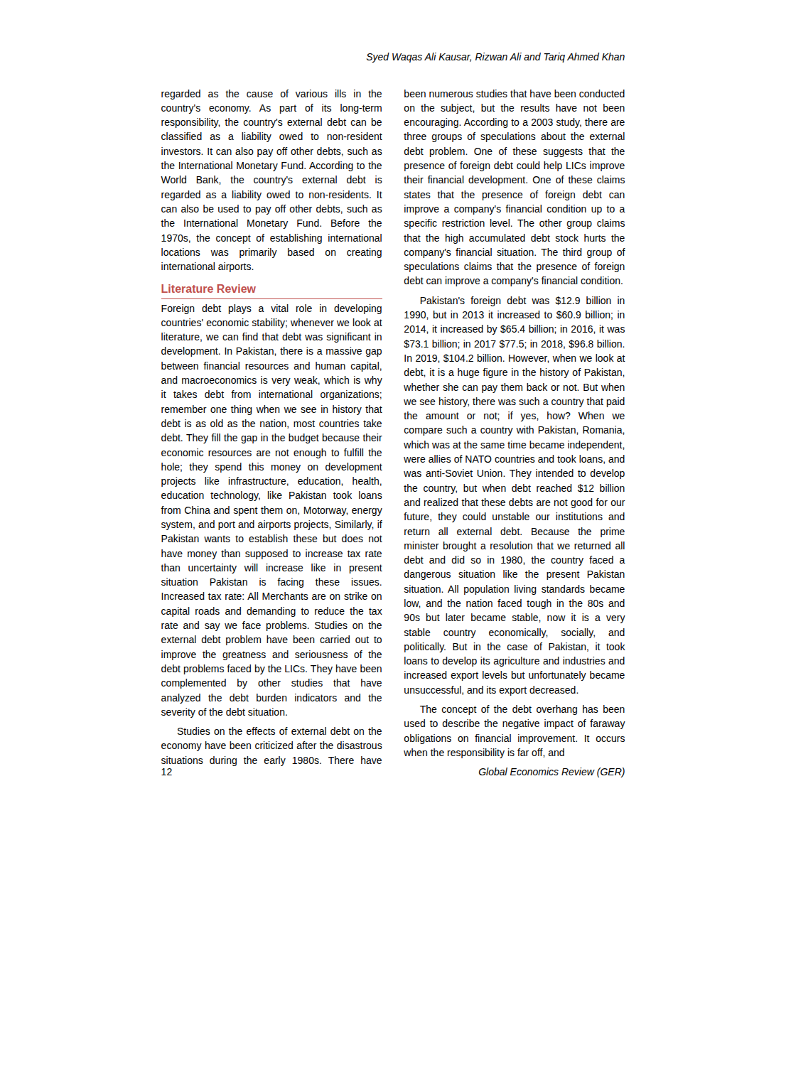Syed Waqas Ali Kausar, Rizwan Ali and Tariq Ahmed Khan
regarded as the cause of various ills in the country's economy. As part of its long-term responsibility, the country's external debt can be classified as a liability owed to non-resident investors. It can also pay off other debts, such as the International Monetary Fund. According to the World Bank, the country's external debt is regarded as a liability owed to non-residents. It can also be used to pay off other debts, such as the International Monetary Fund. Before the 1970s, the concept of establishing international locations was primarily based on creating international airports.
Literature Review
Foreign debt plays a vital role in developing countries' economic stability; whenever we look at literature, we can find that debt was significant in development. In Pakistan, there is a massive gap between financial resources and human capital, and macroeconomics is very weak, which is why it takes debt from international organizations; remember one thing when we see in history that debt is as old as the nation, most countries take debt. They fill the gap in the budget because their economic resources are not enough to fulfill the hole; they spend this money on development projects like infrastructure, education, health, education technology, like Pakistan took loans from China and spent them on, Motorway, energy system, and port and airports projects, Similarly, if Pakistan wants to establish these but does not have money than supposed to increase tax rate than uncertainty will increase like in present situation Pakistan is facing these issues. Increased tax rate: All Merchants are on strike on capital roads and demanding to reduce the tax rate and say we face problems. Studies on the external debt problem have been carried out to improve the greatness and seriousness of the debt problems faced by the LICs. They have been complemented by other studies that have analyzed the debt burden indicators and the severity of the debt situation.
Studies on the effects of external debt on the economy have been criticized after the disastrous situations during the early 1980s. There have been numerous studies that have been conducted on the subject, but the results have not been encouraging. According to a 2003 study, there are three groups of speculations about the external debt problem. One of these suggests that the presence of foreign debt could help LICs improve their financial development. One of these claims states that the presence of foreign debt can improve a company's financial condition up to a specific restriction level. The other group claims that the high accumulated debt stock hurts the company's financial situation. The third group of speculations claims that the presence of foreign debt can improve a company's financial condition.
Pakistan's foreign debt was $12.9 billion in 1990, but in 2013 it increased to $60.9 billion; in 2014, it increased by $65.4 billion; in 2016, it was $73.1 billion; in 2017 $77.5; in 2018, $96.8 billion. In 2019, $104.2 billion. However, when we look at debt, it is a huge figure in the history of Pakistan, whether she can pay them back or not. But when we see history, there was such a country that paid the amount or not; if yes, how? When we compare such a country with Pakistan, Romania, which was at the same time became independent, were allies of NATO countries and took loans, and was anti-Soviet Union. They intended to develop the country, but when debt reached $12 billion and realized that these debts are not good for our future, they could unstable our institutions and return all external debt. Because the prime minister brought a resolution that we returned all debt and did so in 1980, the country faced a dangerous situation like the present Pakistan situation. All population living standards became low, and the nation faced tough in the 80s and 90s but later became stable, now it is a very stable country economically, socially, and politically. But in the case of Pakistan, it took loans to develop its agriculture and industries and increased export levels but unfortunately became unsuccessful, and its export decreased.
The concept of the debt overhang has been used to describe the negative impact of faraway obligations on financial improvement. It occurs when the responsibility is far off, and
12 Global Economics Review (GER)